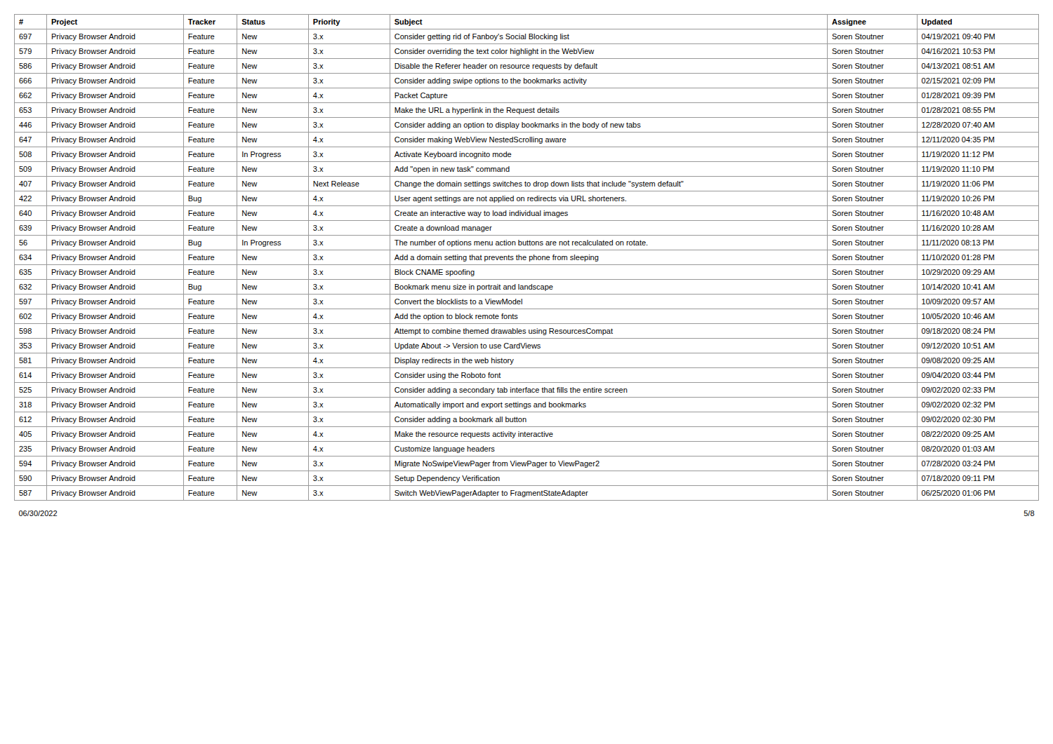| # | Project | Tracker | Status | Priority | Subject | Assignee | Updated |
| --- | --- | --- | --- | --- | --- | --- | --- |
| 697 | Privacy Browser Android | Feature | New | 3.x | Consider getting rid of Fanboy's Social Blocking list | Soren Stoutner | 04/19/2021 09:40 PM |
| 579 | Privacy Browser Android | Feature | New | 3.x | Consider overriding the text color highlight in the WebView | Soren Stoutner | 04/16/2021 10:53 PM |
| 586 | Privacy Browser Android | Feature | New | 3.x | Disable the Referer header on resource requests by default | Soren Stoutner | 04/13/2021 08:51 AM |
| 666 | Privacy Browser Android | Feature | New | 3.x | Consider adding swipe options to the bookmarks activity | Soren Stoutner | 02/15/2021 02:09 PM |
| 662 | Privacy Browser Android | Feature | New | 4.x | Packet Capture | Soren Stoutner | 01/28/2021 09:39 PM |
| 653 | Privacy Browser Android | Feature | New | 3.x | Make the URL a hyperlink in the Request details | Soren Stoutner | 01/28/2021 08:55 PM |
| 446 | Privacy Browser Android | Feature | New | 3.x | Consider adding an option to display bookmarks in the body of new tabs | Soren Stoutner | 12/28/2020 07:40 AM |
| 647 | Privacy Browser Android | Feature | New | 4.x | Consider making WebView NestedScrolling aware | Soren Stoutner | 12/11/2020 04:35 PM |
| 508 | Privacy Browser Android | Feature | In Progress | 3.x | Activate Keyboard incognito mode | Soren Stoutner | 11/19/2020 11:12 PM |
| 509 | Privacy Browser Android | Feature | New | 3.x | Add "open in new task" command | Soren Stoutner | 11/19/2020 11:10 PM |
| 407 | Privacy Browser Android | Feature | New | Next Release | Change the domain settings switches to drop down lists that include "system default" | Soren Stoutner | 11/19/2020 11:06 PM |
| 422 | Privacy Browser Android | Bug | New | 4.x | User agent settings are not applied on redirects via URL shorteners. | Soren Stoutner | 11/19/2020 10:26 PM |
| 640 | Privacy Browser Android | Feature | New | 4.x | Create an interactive way to load individual images | Soren Stoutner | 11/16/2020 10:48 AM |
| 639 | Privacy Browser Android | Feature | New | 3.x | Create a download manager | Soren Stoutner | 11/16/2020 10:28 AM |
| 56 | Privacy Browser Android | Bug | In Progress | 3.x | The number of options menu action buttons are not recalculated on rotate. | Soren Stoutner | 11/11/2020 08:13 PM |
| 634 | Privacy Browser Android | Feature | New | 3.x | Add a domain setting that prevents the phone from sleeping | Soren Stoutner | 11/10/2020 01:28 PM |
| 635 | Privacy Browser Android | Feature | New | 3.x | Block CNAME spoofing | Soren Stoutner | 10/29/2020 09:29 AM |
| 632 | Privacy Browser Android | Bug | New | 3.x | Bookmark menu size in portrait and landscape | Soren Stoutner | 10/14/2020 10:41 AM |
| 597 | Privacy Browser Android | Feature | New | 3.x | Convert the blocklists to a ViewModel | Soren Stoutner | 10/09/2020 09:57 AM |
| 602 | Privacy Browser Android | Feature | New | 4.x | Add the option to block remote fonts | Soren Stoutner | 10/05/2020 10:46 AM |
| 598 | Privacy Browser Android | Feature | New | 3.x | Attempt to combine themed drawables using ResourcesCompat | Soren Stoutner | 09/18/2020 08:24 PM |
| 353 | Privacy Browser Android | Feature | New | 3.x | Update About -> Version to use CardViews | Soren Stoutner | 09/12/2020 10:51 AM |
| 581 | Privacy Browser Android | Feature | New | 4.x | Display redirects in the web history | Soren Stoutner | 09/08/2020 09:25 AM |
| 614 | Privacy Browser Android | Feature | New | 3.x | Consider using the Roboto font | Soren Stoutner | 09/04/2020 03:44 PM |
| 525 | Privacy Browser Android | Feature | New | 3.x | Consider adding a secondary tab interface that fills the entire screen | Soren Stoutner | 09/02/2020 02:33 PM |
| 318 | Privacy Browser Android | Feature | New | 3.x | Automatically import and export settings and bookmarks | Soren Stoutner | 09/02/2020 02:32 PM |
| 612 | Privacy Browser Android | Feature | New | 3.x | Consider adding a bookmark all button | Soren Stoutner | 09/02/2020 02:30 PM |
| 405 | Privacy Browser Android | Feature | New | 4.x | Make the resource requests activity interactive | Soren Stoutner | 08/22/2020 09:25 AM |
| 235 | Privacy Browser Android | Feature | New | 4.x | Customize language headers | Soren Stoutner | 08/20/2020 01:03 AM |
| 594 | Privacy Browser Android | Feature | New | 3.x | Migrate NoSwipeViewPager from ViewPager to ViewPager2 | Soren Stoutner | 07/28/2020 03:24 PM |
| 590 | Privacy Browser Android | Feature | New | 3.x | Setup Dependency Verification | Soren Stoutner | 07/18/2020 09:11 PM |
| 587 | Privacy Browser Android | Feature | New | 3.x | Switch WebViewPagerAdapter to FragmentStateAdapter | Soren Stoutner | 06/25/2020 01:06 PM |
| 06/30/2022 | 5/8 |